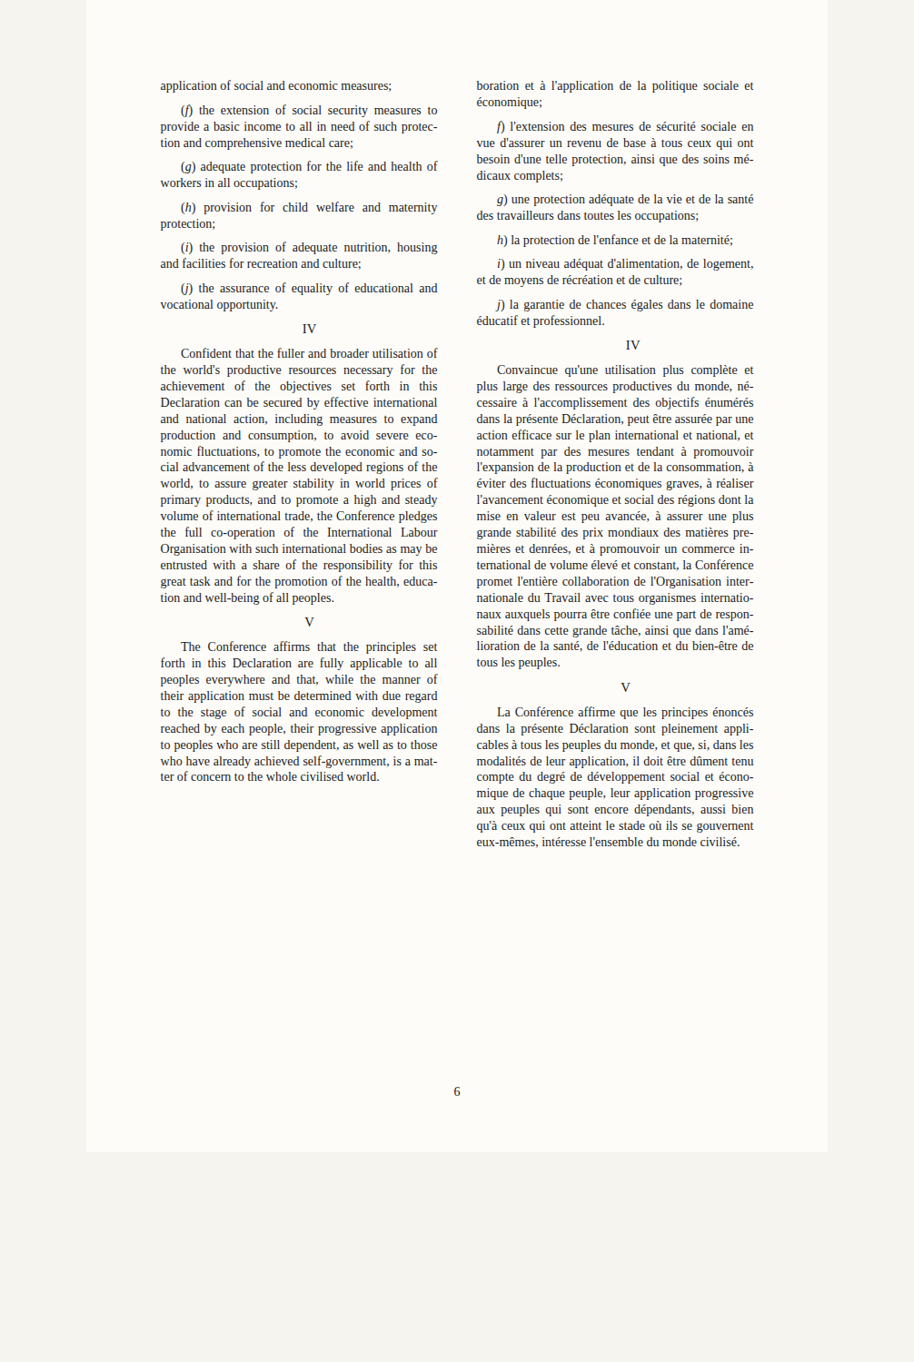application of social and economic measures;
(f) the extension of social security measures to provide a basic income to all in need of such protection and comprehensive medical care;
(g) adequate protection for the life and health of workers in all occupations;
(h) provision for child welfare and maternity protection;
(i) the provision of adequate nutrition, housing and facilities for recreation and culture;
(j) the assurance of equality of educational and vocational opportunity.
IV
Confident that the fuller and broader utilisation of the world's productive resources necessary for the achievement of the objectives set forth in this Declaration can be secured by effective international and national action, including measures to expand production and consumption, to avoid severe economic fluctuations, to promote the economic and social advancement of the less developed regions of the world, to assure greater stability in world prices of primary products, and to promote a high and steady volume of international trade, the Conference pledges the full co-operation of the International Labour Organisation with such international bodies as may be entrusted with a share of the responsibility for this great task and for the promotion of the health, education and well-being of all peoples.
V
The Conference affirms that the principles set forth in this Declaration are fully applicable to all peoples everywhere and that, while the manner of their application must be determined with due regard to the stage of social and economic development reached by each people, their progressive application to peoples who are still dependent, as well as to those who have already achieved self-government, is a matter of concern to the whole civilised world.
boration et à l'application de la politique sociale et économique;
f) l'extension des mesures de sécurité sociale en vue d'assurer un revenu de base à tous ceux qui ont besoin d'une telle protection, ainsi que des soins médicaux complets;
g) une protection adéquate de la vie et de la santé des travailleurs dans toutes les occupations;
h) la protection de l'enfance et de la maternité;
i) un niveau adéquat d'alimentation, de logement, et de moyens de récréation et de culture;
j) la garantie de chances égales dans le domaine éducatif et professionnel.
IV
Convaincue qu'une utilisation plus complète et plus large des ressources productives du monde, nécessaire à l'accomplissement des objectifs énumérés dans la présente Déclaration, peut être assurée par une action efficace sur le plan international et national, et notamment par des mesures tendant à promouvoir l'expansion de la production et de la consommation, à éviter des fluctuations économiques graves, à réaliser l'avancement économique et social des régions dont la mise en valeur est peu avancée, à assurer une plus grande stabilité des prix mondiaux des matières premières et denrées, et à promouvoir un commerce international de volume élevé et constant, la Conférence promet l'entière collaboration de l'Organisation internationale du Travail avec tous organismes internationaux auxquels pourra être confiée une part de responsabilité dans cette grande tâche, ainsi que dans l'amélioration de la santé, de l'éducation et du bien-être de tous les peuples.
V
La Conférence affirme que les principes énoncés dans la présente Déclaration sont pleinement applicables à tous les peuples du monde, et que, si, dans les modalités de leur application, il doit être dûment tenu compte du degré de développement social et économique de chaque peuple, leur application progressive aux peuples qui sont encore dépendants, aussi bien qu'à ceux qui ont atteint le stade où ils se gouvernent eux-mêmes, intéresse l'ensemble du monde civilisé.
6